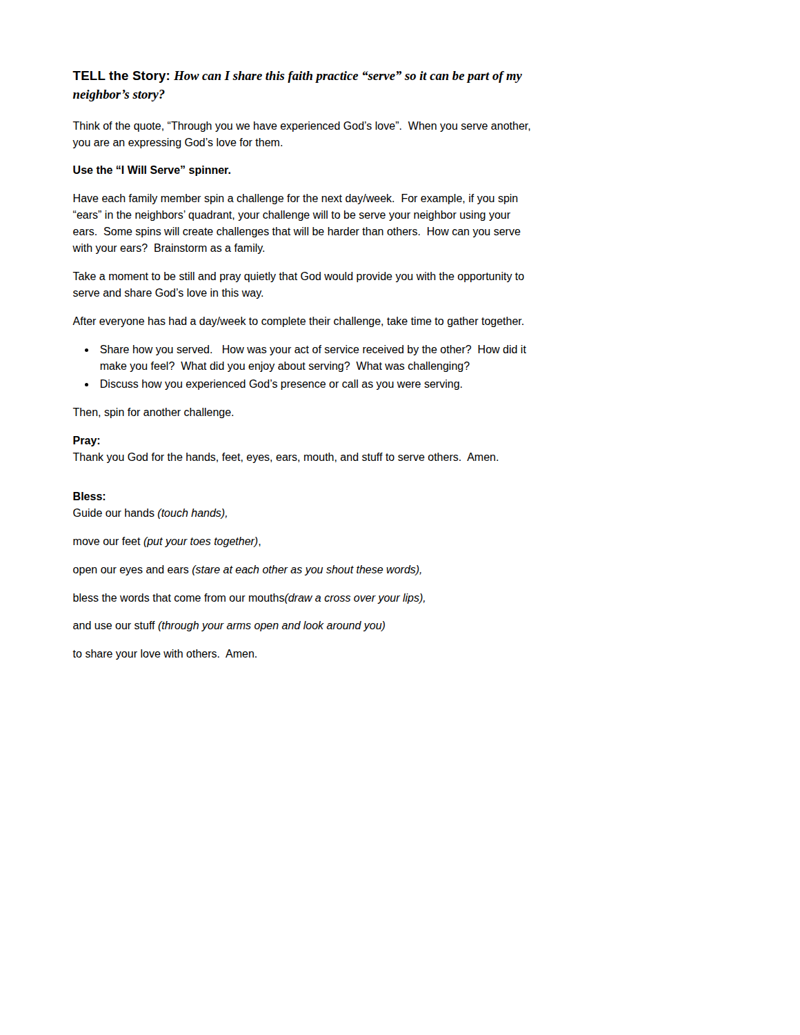TELL the Story: How can I share this faith practice “serve” so it can be part of my neighbor’s story?
Think of the quote, “Through you we have experienced God’s love”. When you serve another, you are an expressing God’s love for them.
Use the “I Will Serve” spinner.
Have each family member spin a challenge for the next day/week. For example, if you spin “ears” in the neighbors’ quadrant, your challenge will to be serve your neighbor using your ears. Some spins will create challenges that will be harder than others. How can you serve with your ears? Brainstorm as a family.
Take a moment to be still and pray quietly that God would provide you with the opportunity to serve and share God’s love in this way.
After everyone has had a day/week to complete their challenge, take time to gather together.
Share how you served. How was your act of service received by the other? How did it make you feel? What did you enjoy about serving? What was challenging?
Discuss how you experienced God’s presence or call as you were serving.
Then, spin for another challenge.
Pray:
Thank you God for the hands, feet, eyes, ears, mouth, and stuff to serve others. Amen.
Bless:
Guide our hands (touch hands),
move our feet (put your toes together),
open our eyes and ears (stare at each other as you shout these words),
bless the words that come from our mouths(draw a cross over your lips),
and use our stuff (through your arms open and look around you)
to share your love with others. Amen.